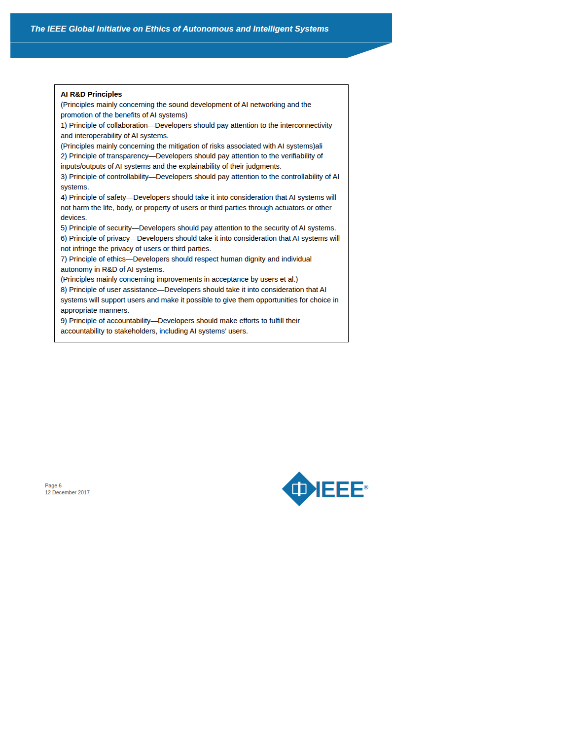The IEEE Global Initiative on Ethics of Autonomous and Intelligent Systems
AI R&D Principles
(Principles mainly concerning the sound development of AI networking and the promotion of the benefits of AI systems)
1) Principle of collaboration—Developers should pay attention to the interconnectivity and interoperability of AI systems.
(Principles mainly concerning the mitigation of risks associated with AI systems)ali
2) Principle of transparency—Developers should pay attention to the verifiability of inputs/outputs of AI systems and the explainability of their judgments.
3) Principle of controllability—Developers should pay attention to the controllability of AI systems.
4) Principle of safety—Developers should take it into consideration that AI systems will not harm the life, body, or property of users or third parties through actuators or other devices.
5) Principle of security—Developers should pay attention to the security of AI systems.
6) Principle of privacy—Developers should take it into consideration that AI systems will not infringe the privacy of users or third parties.
7) Principle of ethics—Developers should respect human dignity and individual autonomy in R&D of AI systems.
(Principles mainly concerning improvements in acceptance by users et al.)
8) Principle of user assistance—Developers should take it into consideration that AI systems will support users and make it possible to give them opportunities for choice in appropriate manners.
9) Principle of accountability—Developers should make efforts to fulfill their accountability to stakeholders, including AI systems’ users.
Page 6
12 December 2017
IEEE®